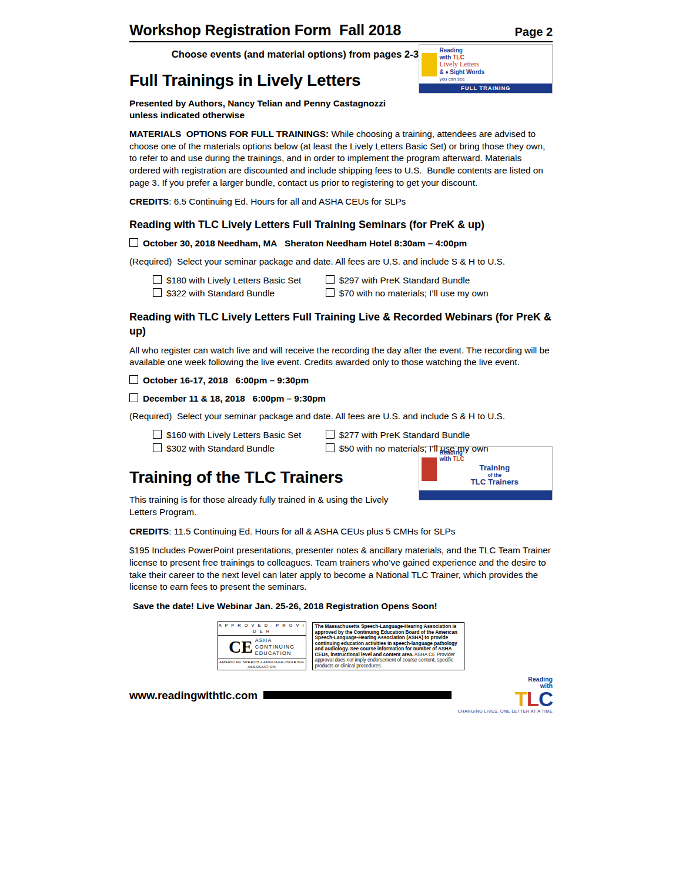Workshop Registration Form Fall 2018
Page 2
Choose events (and material options) from pages 2-3, then fill out page 4
Reading
with TLC
Lively Letters
& ♦ Sight Words
you can see
FULL TRAINING
Full Trainings in Lively Letters
Presented by Authors, Nancy Telian and Penny Castagnozzi
unless indicated otherwise
MATERIALS OPTIONS FOR FULL TRAININGS: While choosing a training, attendees are advised to choose one of the materials options below (at least the Lively Letters Basic Set) or bring those they own, to refer to and use during the trainings, and in order to implement the program afterward. Materials ordered with registration are discounted and include shipping fees to U.S. Bundle contents are listed on page 3. If you prefer a larger bundle, contact us prior to registering to get your discount.
CREDITS: 6.5 Continuing Ed. Hours for all and ASHA CEUs for SLPs
Reading with TLC Lively Letters Full Training Seminars (for PreK & up)
October 30, 2018 Needham, MA Sheraton Needham Hotel 8:30am – 4:00pm
(Required) Select your seminar package and date. All fees are U.S. and include S & H to U.S.
| $180 with Lively Letters Basic Set | $297 with PreK Standard Bundle |
| $322 with Standard Bundle | $70 with no materials; I’ll use my own |
Reading with TLC Lively Letters Full Training Live & Recorded Webinars (for PreK & up)
All who register can watch live and will receive the recording the day after the event. The recording will be available one week following the live event. Credits awarded only to those watching the live event.
October 16-17, 2018 6:00pm – 9:30pm
December 11 & 18, 2018 6:00pm – 9:30pm
(Required) Select your seminar package and date. All fees are U.S. and include S & H to U.S.
| $160 with Lively Letters Basic Set | $277 with PreK Standard Bundle |
| $302 with Standard Bundle | $50 with no materials; I’ll use my own |
Reading
with TLC
Training
of the
TLC Trainers
Training of the TLC Trainers
This training is for those already fully trained in & using the Lively Letters Program.
CREDITS: 11.5 Continuing Ed. Hours for all & ASHA CEUs plus 5 CMHs for SLPs
$195 Includes PowerPoint presentations, presenter notes & ancillary materials, and the TLC Team Trainer license to present free trainings to colleagues. Team trainers who’ve gained experience and the desire to take their career to the next level can later apply to become a National TLC Trainer, which provides the license to earn fees to present the seminars.
Save the date! Live Webinar Jan. 25-26, 2018 Registration Opens Soon!
A P P R O V E D P R O V I D E R
CE
ASHA
CONTINUING
EDUCATION
AMERICAN SPEECH-LANGUAGE-HEARING ASSOCIATION
The Massachusetts Speech-Language-Hearing Association is approved by the Continuing Education Board of the American Speech-Language-Hearing Association (ASHA) to provide continuing education activities in speech-language pathology and audiology. See course information for number of ASHA CEUs, instructional level and content area. ASHA CE Provider approval does not imply endorsement of course content, specific products or clinical procedures.
www.readingwithtlc.com
Reading
with
TLC
CHANGING LIVES, ONE LETTER AT A TIME